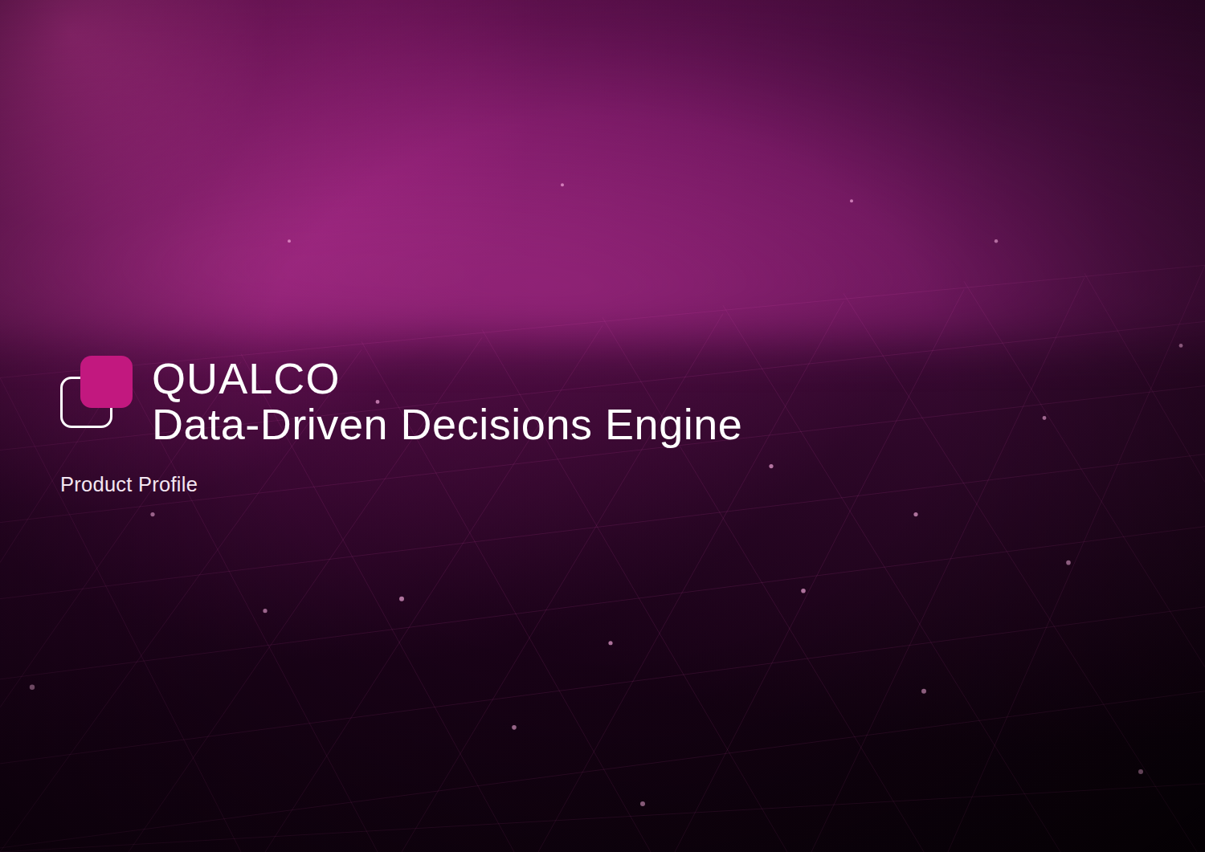QUALCO Data-Driven Decisions Engine
Product Profile